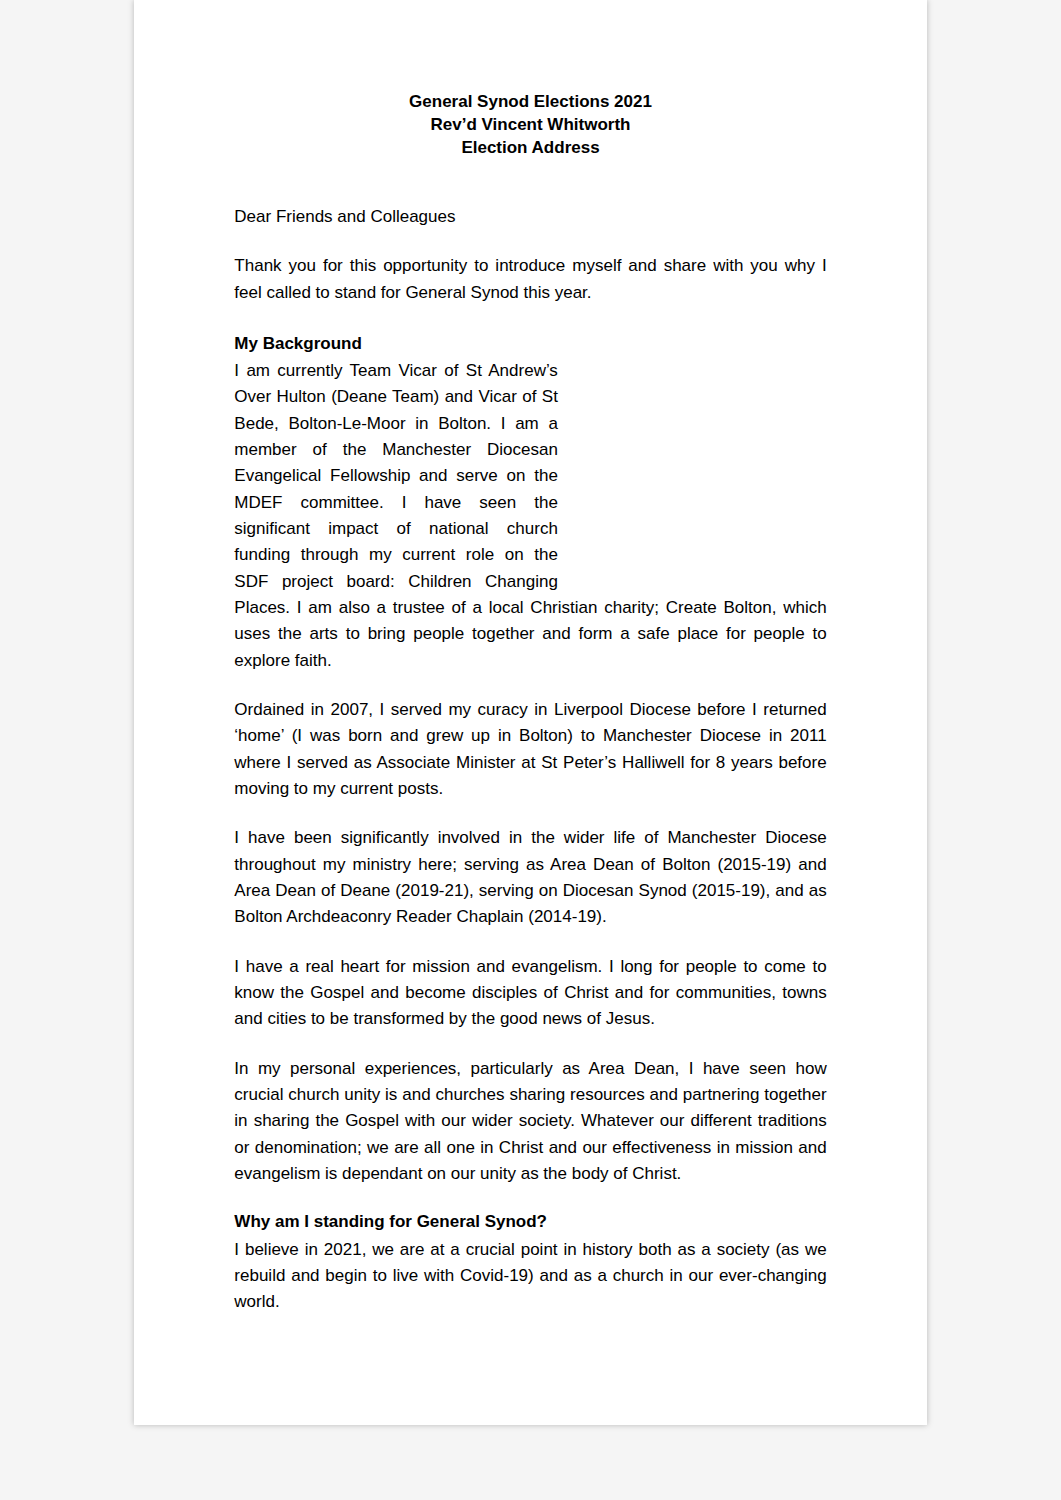General Synod Elections 2021 Rev’d Vincent Whitworth Election Address
Dear Friends and Colleagues
Thank you for this opportunity to introduce myself and share with you why I feel called to stand for General Synod this year.
My Background
I am currently Team Vicar of St Andrew’s Over Hulton (Deane Team) and Vicar of St Bede, Bolton-Le-Moor in Bolton. I am a member of the Manchester Diocesan Evangelical Fellowship and serve on the MDEF committee. I have seen the significant impact of national church funding through my current role on the SDF project board: Children Changing Places. I am also a trustee of a local Christian charity; Create Bolton, which uses the arts to bring people together and form a safe place for people to explore faith.
Ordained in 2007, I served my curacy in Liverpool Diocese before I returned ‘home’ (I was born and grew up in Bolton) to Manchester Diocese in 2011 where I served as Associate Minister at St Peter’s Halliwell for 8 years before moving to my current posts.
I have been significantly involved in the wider life of Manchester Diocese throughout my ministry here; serving as Area Dean of Bolton (2015-19) and Area Dean of Deane (2019-21), serving on Diocesan Synod (2015-19), and as Bolton Archdeaconry Reader Chaplain (2014-19).
I have a real heart for mission and evangelism. I long for people to come to know the Gospel and become disciples of Christ and for communities, towns and cities to be transformed by the good news of Jesus.
In my personal experiences, particularly as Area Dean, I have seen how crucial church unity is and churches sharing resources and partnering together in sharing the Gospel with our wider society. Whatever our different traditions or denomination; we are all one in Christ and our effectiveness in mission and evangelism is dependant on our unity as the body of Christ.
Why am I standing for General Synod?
I believe in 2021, we are at a crucial point in history both as a society (as we rebuild and begin to live with Covid-19) and as a church in our ever-changing world.